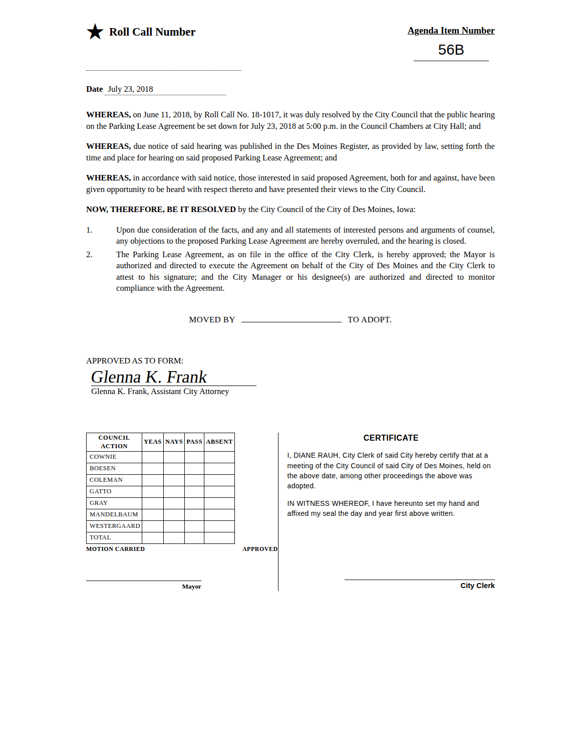★ Roll Call Number
Agenda Item Number
56B
Date July 23, 2018
WHEREAS, on June 11, 2018, by Roll Call No. 18-1017, it was duly resolved by the City Council that the public hearing on the Parking Lease Agreement be set down for July 23, 2018 at 5:00 p.m. in the Council Chambers at City Hall; and
WHEREAS, due notice of said hearing was published in the Des Moines Register, as provided by law, setting forth the time and place for hearing on said proposed Parking Lease Agreement; and
WHEREAS, in accordance with said notice, those interested in said proposed Agreement, both for and against, have been given opportunity to be heard with respect thereto and have presented their views to the City Council.
NOW, THEREFORE, BE IT RESOLVED by the City Council of the City of Des Moines, Iowa:
1. Upon due consideration of the facts, and any and all statements of interested persons and arguments of counsel, any objections to the proposed Parking Lease Agreement are hereby overruled, and the hearing is closed.
2. The Parking Lease Agreement, as on file in the office of the City Clerk, is hereby approved; the Mayor is authorized and directed to execute the Agreement on behalf of the City of Des Moines and the City Clerk to attest to his signature; and the City Manager or his designee(s) are authorized and directed to monitor compliance with the Agreement.
MOVED BY TO ADOPT.
APPROVED AS TO FORM:
Glenna K. Frank
Glenna K. Frank, Assistant City Attorney
| COUNCIL ACTION | YEAS | NAYS | PASS | ABSENT |
| --- | --- | --- | --- | --- |
| COWNIE | | | | |
| BOESEN | | | | |
| COLEMAN | | | | |
| GATTO | | | | |
| GRAY | | | | |
| MANDELBAUM | | | | |
| WESTERGAARD | | | | |
| TOTAL | | | | |
MOTION CARRIED APPROVED
Mayor
CERTIFICATE
I, DIANE RAUH, City Clerk of said City hereby certify that at a meeting of the City Council of said City of Des Moines, held on the above date, among other proceedings the above was adopted.
IN WITNESS WHEREOF, I have hereunto set my hand and affixed my seal the day and year first above written.
City Clerk